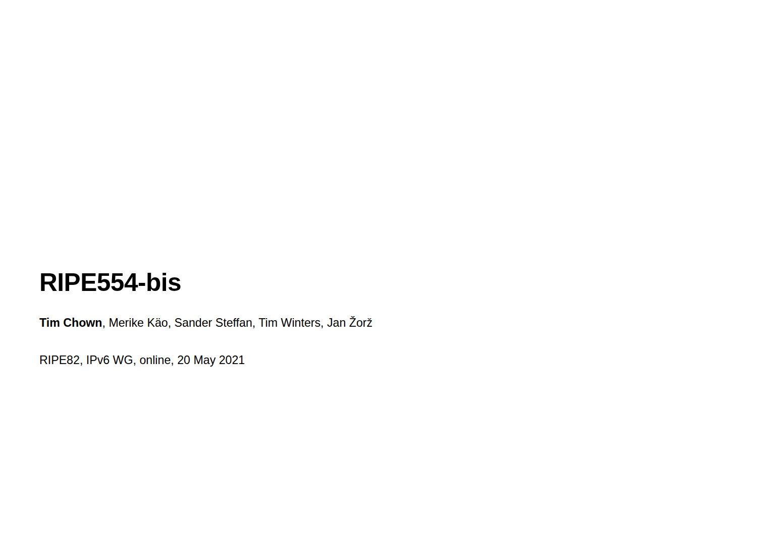RIPE554-bis
Tim Chown, Merike Käo, Sander Steffan, Tim Winters, Jan Žorž
RIPE82, IPv6 WG, online, 20 May 2021